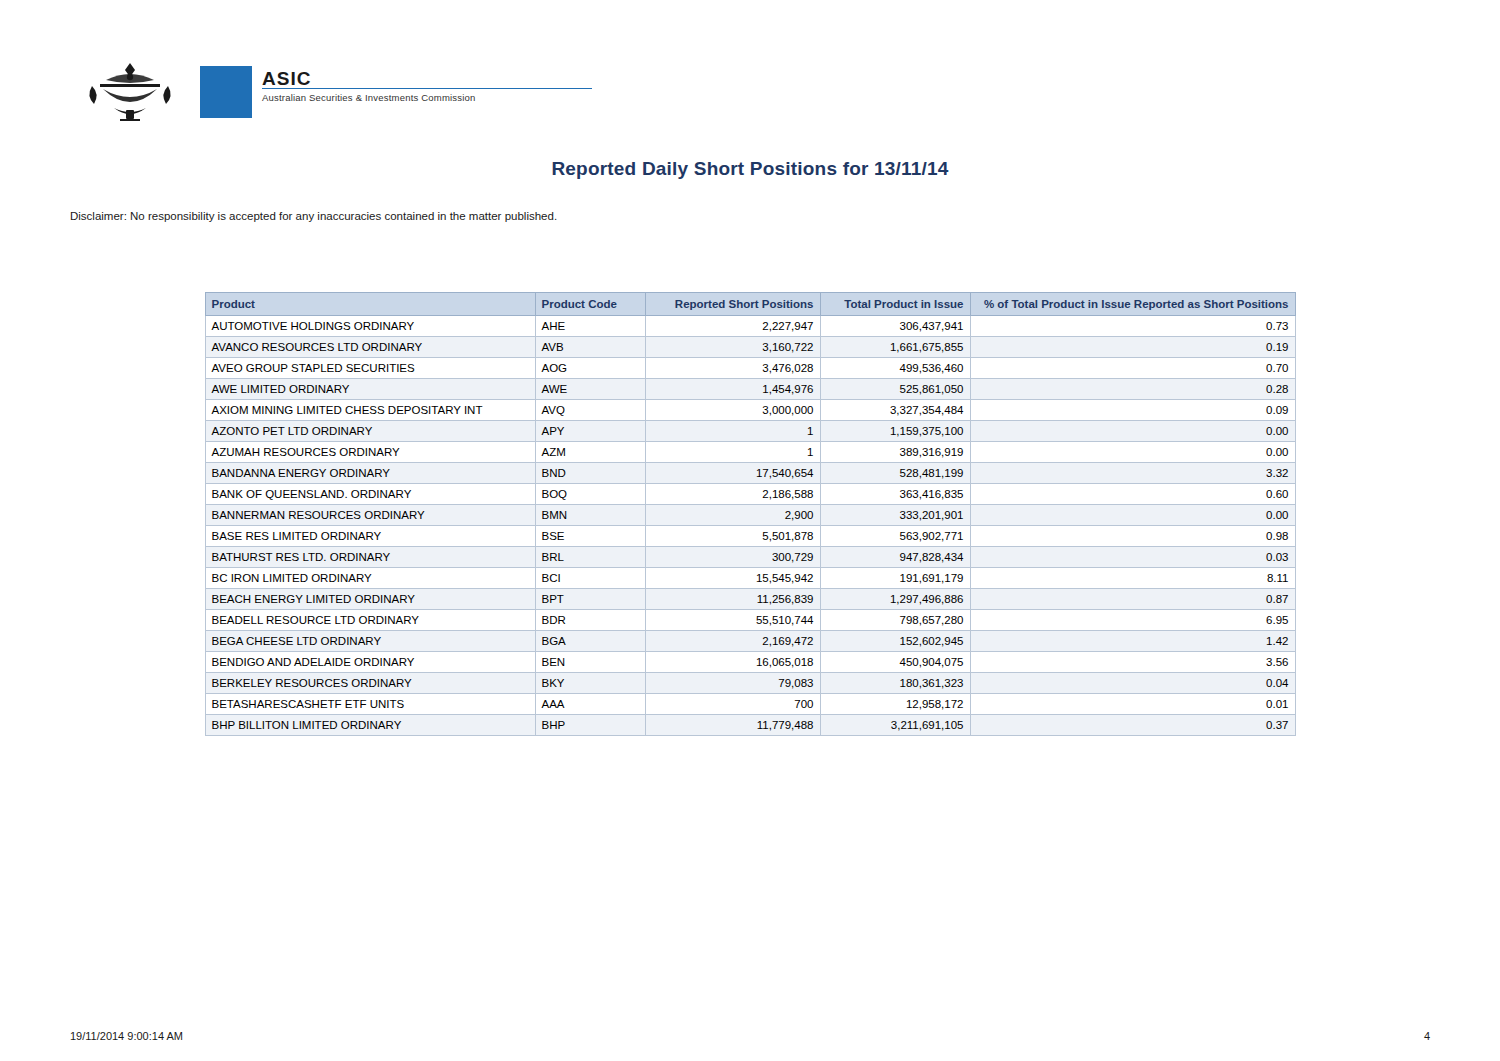ASIC
Australian Securities & Investments Commission
Reported Daily Short Positions for 13/11/14
Disclaimer: No responsibility is accepted for any inaccuracies contained in the matter published.
| Product | Product Code | Reported Short Positions | Total Product in Issue | % of Total Product in Issue Reported as Short Positions |
| --- | --- | --- | --- | --- |
| AUTOMOTIVE HOLDINGS ORDINARY | AHE | 2,227,947 | 306,437,941 | 0.73 |
| AVANCO RESOURCES LTD ORDINARY | AVB | 3,160,722 | 1,661,675,855 | 0.19 |
| AVEO GROUP STAPLED SECURITIES | AOG | 3,476,028 | 499,536,460 | 0.70 |
| AWE LIMITED ORDINARY | AWE | 1,454,976 | 525,861,050 | 0.28 |
| AXIOM MINING LIMITED CHESS DEPOSITARY INT | AVQ | 3,000,000 | 3,327,354,484 | 0.09 |
| AZONTO PET LTD ORDINARY | APY | 1 | 1,159,375,100 | 0.00 |
| AZUMAH RESOURCES ORDINARY | AZM | 1 | 389,316,919 | 0.00 |
| BANDANNA ENERGY ORDINARY | BND | 17,540,654 | 528,481,199 | 3.32 |
| BANK OF QUEENSLAND. ORDINARY | BOQ | 2,186,588 | 363,416,835 | 0.60 |
| BANNERMAN RESOURCES ORDINARY | BMN | 2,900 | 333,201,901 | 0.00 |
| BASE RES LIMITED ORDINARY | BSE | 5,501,878 | 563,902,771 | 0.98 |
| BATHURST RES LTD. ORDINARY | BRL | 300,729 | 947,828,434 | 0.03 |
| BC IRON LIMITED ORDINARY | BCI | 15,545,942 | 191,691,179 | 8.11 |
| BEACH ENERGY LIMITED ORDINARY | BPT | 11,256,839 | 1,297,496,886 | 0.87 |
| BEADELL RESOURCE LTD ORDINARY | BDR | 55,510,744 | 798,657,280 | 6.95 |
| BEGA CHEESE LTD ORDINARY | BGA | 2,169,472 | 152,602,945 | 1.42 |
| BENDIGO AND ADELAIDE ORDINARY | BEN | 16,065,018 | 450,904,075 | 3.56 |
| BERKELEY RESOURCES ORDINARY | BKY | 79,083 | 180,361,323 | 0.04 |
| BETASHARESCASHETF ETF UNITS | AAA | 700 | 12,958,172 | 0.01 |
| BHP BILLITON LIMITED ORDINARY | BHP | 11,779,488 | 3,211,691,105 | 0.37 |
19/11/2014 9:00:14 AM 4